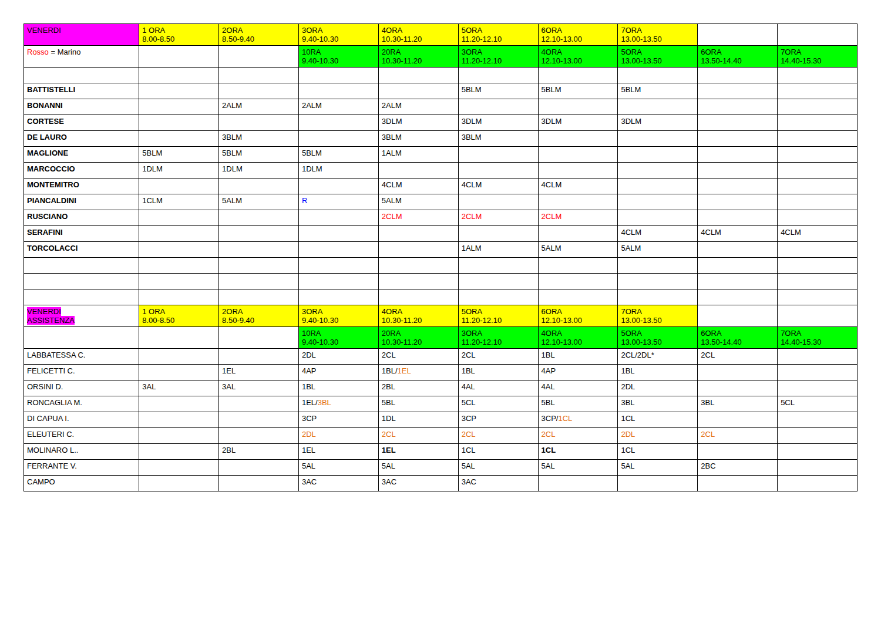| VENERDI | 1 ORA 8.00-8.50 | 2ORA 8.50-9.40 | 3ORA 9.40-10.30 | 4ORA 10.30-11.20 | 5ORA 11.20-12.10 | 6ORA 12.10-13.00 | 7ORA 13.00-13.50 | | |
| Rosso = Marino | | | 10RA 9.40-10.30 | 20RA 10.30-11.20 | 3ORA 11.20-12.10 | 4ORA 12.10-13.00 | 5ORA 13.00-13.50 | 6ORA 13.50-14.40 | 7ORA 14.40-15.30 |
| BATTISTELLI | | | | | 5BLM | 5BLM | 5BLM | | |
| BONANNI | | 2ALM | 2ALM | 2ALM | | | | | |
| CORTESE | | | | 3DLM | 3DLM | 3DLM | 3DLM | | |
| DE LAURO | | 3BLM | | 3BLM | 3BLM | | | | |
| MAGLIONE | 5BLM | 5BLM | 5BLM | 1ALM | | | | | |
| MARCOCCIO | 1DLM | 1DLM | 1DLM | | | | | | |
| MONTEMITRO | | | | 4CLM | 4CLM | 4CLM | | | |
| PIANCALDINI | 1CLM | 5ALM | R | 5ALM | | | | | |
| RUSCIANO | | | | 2CLM | 2CLM | 2CLM | | | |
| SERAFINI | | | | | | | 4CLM | 4CLM | 4CLM |
| TORCOLACCI | | | | | 1ALM | 5ALM | 5ALM | | |
| VENERDI ASSISTENZA | 1 ORA 8.00-8.50 | 2ORA 8.50-9.40 | 3ORA 9.40-10.30 | 4ORA 10.30-11.20 | 5ORA 11.20-12.10 | 6ORA 12.10-13.00 | 7ORA 13.00-13.50 | | |
| | | | 10RA 9.40-10.30 | 20RA 10.30-11.20 | 3ORA 11.20-12.10 | 4ORA 12.10-13.00 | 5ORA 13.00-13.50 | 6ORA 13.50-14.40 | 7ORA 14.40-15.30 |
| LABBATESSA C. | | | 2DL | 2CL | 2CL | 1BL | 2CL/2DL* | 2CL | |
| FELICETTI C. | | 1EL | 4AP | 1BL/ 1EL | 1BL | 4AP | 1BL | | |
| ORSINI D. | 3AL | 3AL | 1BL | 2BL | 4AL | 4AL | 2DL | | |
| RONCAGLIA M. | | | 1EL/ 3BL | 5BL | 5CL | 5BL | 3BL | 3BL | 5CL |
| DI CAPUA I. | | | 3CP | 1DL | 3CP | 3CP/ 1CL | 1CL | | |
| ELEUTERI C. | | | 2DL | 2CL | 2CL | 2CL | 2DL | 2CL | |
| MOLINARO L.. | | 2BL | 1EL | 1EL | 1CL | 1CL | 1CL | | |
| FERRANTE V. | | | 5AL | 5AL | 5AL | 5AL | 5AL | 2BC | |
| CAMPO | | | 3AC | 3AC | 3AC | | | | |